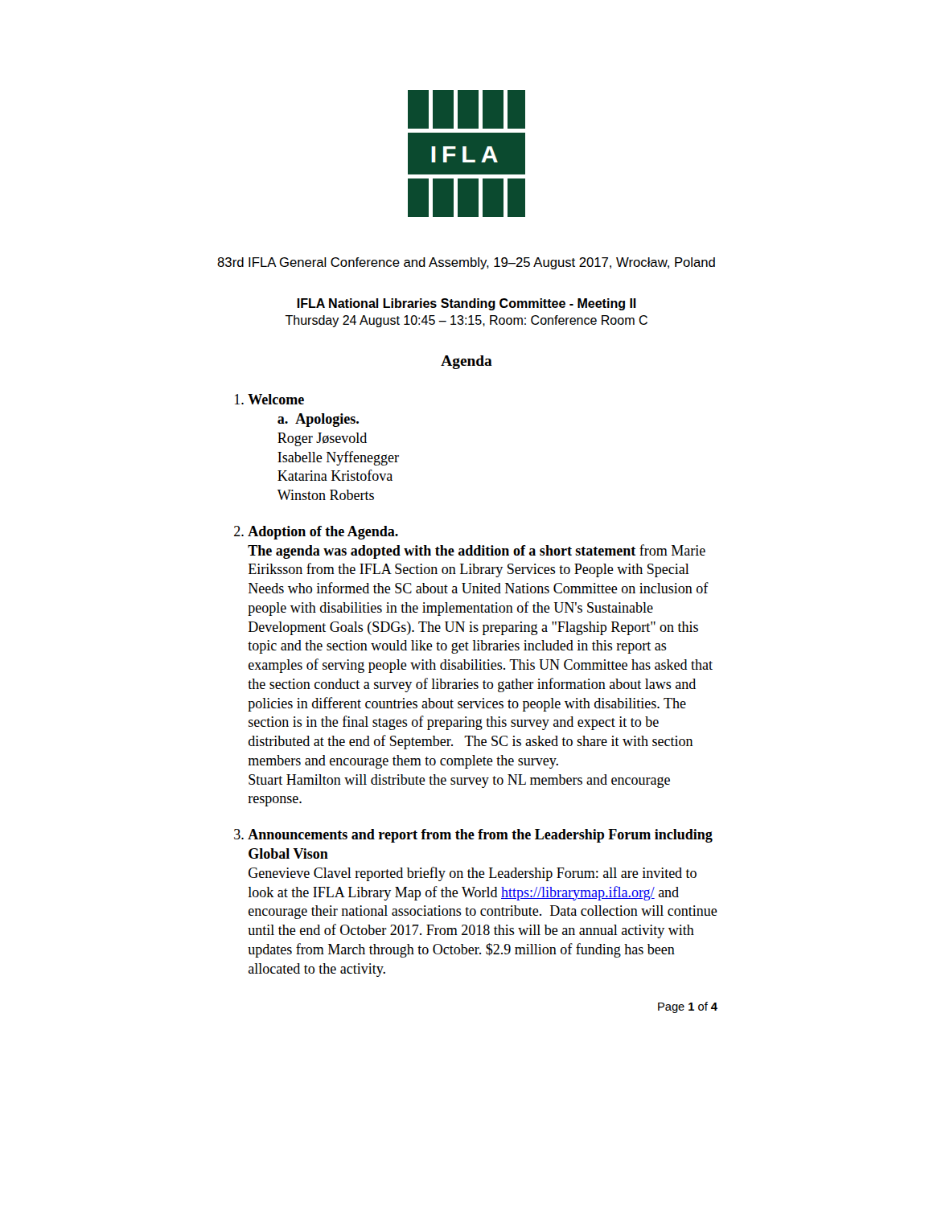IFLA
83rd IFLA General Conference and Assembly, 19–25 August 2017, Wrocław, Poland
IFLA National Libraries Standing Committee - Meeting II
Thursday 24 August 10:45 – 13:15, Room: Conference Room C
Agenda
Welcome
a. Apologies.
Roger Jøsevold
Isabelle Nyffenegger
Katarina Kristofova
Winston Roberts
Adoption of the Agenda.
The agenda was adopted with the addition of a short statement from Marie Eiriksson from the IFLA Section on Library Services to People with Special Needs who informed the SC about a United Nations Committee on inclusion of people with disabilities in the implementation of the UN's Sustainable Development Goals (SDGs). The UN is preparing a "Flagship Report" on this topic and the section would like to get libraries included in this report as examples of serving people with disabilities. This UN Committee has asked that the section conduct a survey of libraries to gather information about laws and policies in different countries about services to people with disabilities. The section is in the final stages of preparing this survey and expect it to be distributed at the end of September. The SC is asked to share it with section members and encourage them to complete the survey.
Stuart Hamilton will distribute the survey to NL members and encourage response.
Announcements and report from the from the Leadership Forum including Global Vison
Genevieve Clavel reported briefly on the Leadership Forum: all are invited to look at the IFLA Library Map of the World https://librarymap.ifla.org/ and encourage their national associations to contribute. Data collection will continue until the end of October 2017. From 2018 this will be an annual activity with updates from March through to October. $2.9 million of funding has been allocated to the activity.
Page 1 of 4